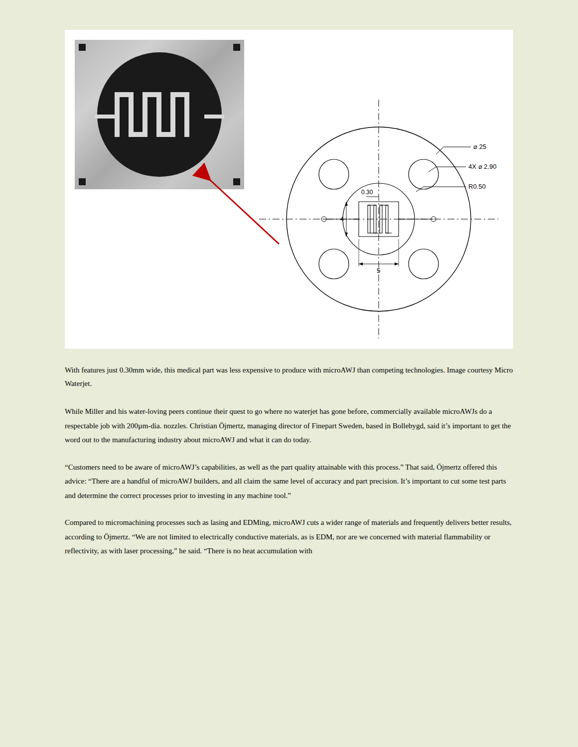⌀ 25 4X ⌀ 2.90 R0.50 0.30 4 5
With features just 0.30mm wide, this medical part was less expensive to produce with microAWJ than competing technologies. Image courtesy Micro Waterjet.
While Miller and his water-loving peers continue their quest to go where no waterjet has gone before, commercially available microAWJs do a respectable job with 200µm-dia. nozzles. Christian Öjmertz, managing director of Finepart Sweden, based in Bollebygd, said it’s important to get the word out to the manufacturing industry about microAWJ and what it can do today.
“Customers need to be aware of microAWJ’s capabilities, as well as the part quality attainable with this process.” That said, Öjmertz offered this advice: “There are a handful of microAWJ builders, and all claim the same level of accuracy and part precision. It’s important to cut some test parts and determine the correct processes prior to investing in any machine tool.”
Compared to micromachining processes such as lasing and EDMing, microAWJ cuts a wider range of materials and frequently delivers better results, according to Öjmertz. “We are not limited to electrically conductive materials, as is EDM, nor are we concerned with material flammability or reflectivity, as with laser processing,” he said. “There is no heat accumulation with